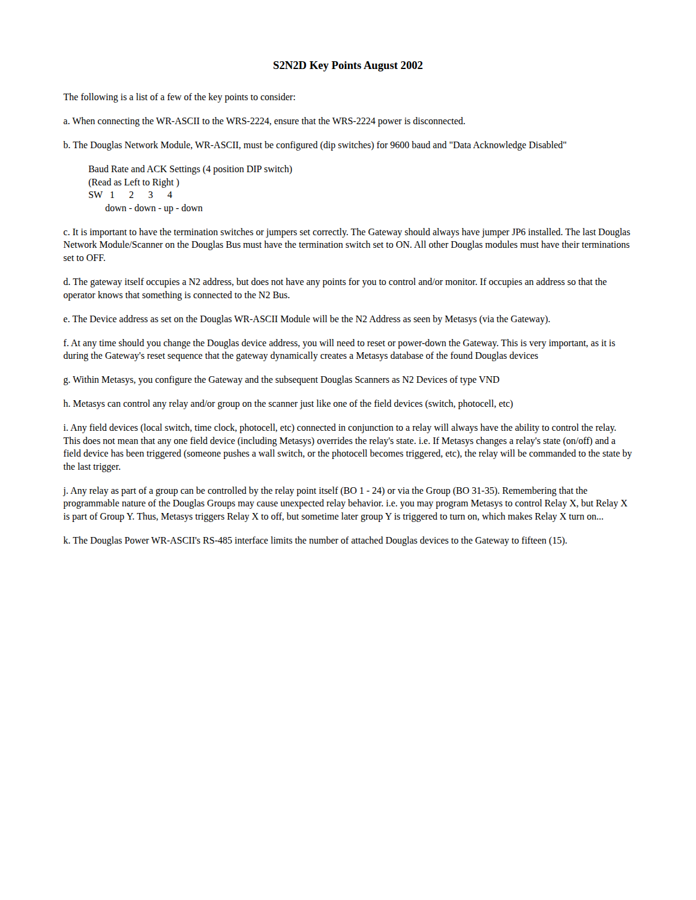S2N2D Key Points August 2002
The following is a list of a few of the key points to consider:
a. When connecting the WR-ASCII to the WRS-2224, ensure that the WRS-2224 power is disconnected.
b. The Douglas Network Module, WR-ASCII, must be configured (dip switches) for 9600 baud and "Data Acknowledge Disabled"
Baud Rate and ACK Settings (4 position DIP switch) (Read as Left to Right ) SW 1 2 3 4 down - down - up - down
c. It is important to have the termination switches or jumpers set correctly. The Gateway should always have jumper JP6 installed. The last Douglas Network Module/Scanner on the Douglas Bus must have the termination switch set to ON. All other Douglas modules must have their terminations set to OFF.
d. The gateway itself occupies a N2 address, but does not have any points for you to control and/or monitor. If occupies an address so that the operator knows that something is connected to the N2 Bus.
e. The Device address as set on the Douglas WR-ASCII Module will be the N2 Address as seen by Metasys (via the Gateway).
f. At any time should you change the Douglas device address, you will need to reset or power-down the Gateway. This is very important, as it is during the Gateway's reset sequence that the gateway dynamically creates a Metasys database of the found Douglas devices
g. Within Metasys, you configure the Gateway and the subsequent Douglas Scanners as N2 Devices of type VND
h. Metasys can control any relay and/or group on the scanner just like one of the field devices (switch, photocell, etc)
i. Any field devices (local switch, time clock, photocell, etc) connected in conjunction to a relay will always have the ability to control the relay. This does not mean that any one field device (including Metasys) overrides the relay's state. i.e. If Metasys changes a relay's state (on/off) and a field device has been triggered (someone pushes a wall switch, or the photocell becomes triggered, etc), the relay will be commanded to the state by the last trigger.
j. Any relay as part of a group can be controlled by the relay point itself (BO 1 - 24) or via the Group (BO 31-35). Remembering that the programmable nature of the Douglas Groups may cause unexpected relay behavior. i.e. you may program Metasys to control Relay X, but Relay X is part of Group Y. Thus, Metasys triggers Relay X to off, but sometime later group Y is triggered to turn on, which makes Relay X turn on...
k. The Douglas Power WR-ASCII's RS-485 interface limits the number of attached Douglas devices to the Gateway to fifteen (15).